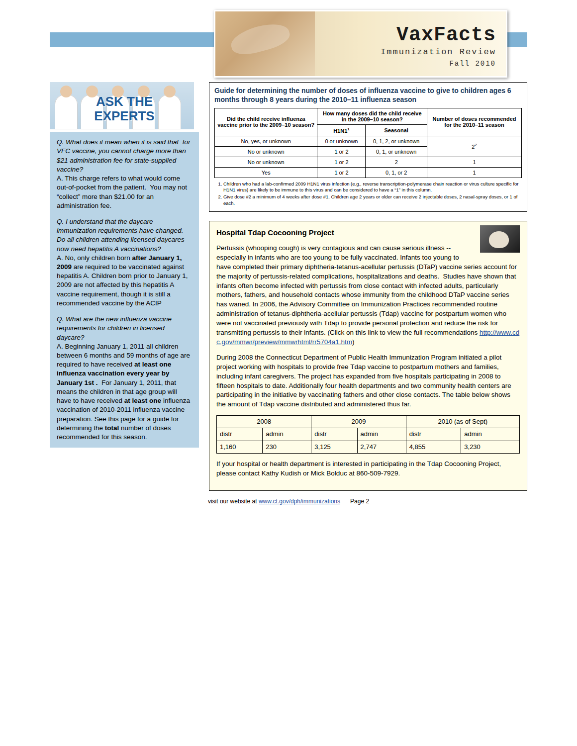VaxFacts
Immunization Review
Fall 2010
ASK THE EXPERTS
Q. What does it mean when it is said that for VFC vaccine, you cannot charge more than $21 administration fee for state-supplied vaccine?
A. This charge refers to what would come out-of-pocket from the patient. You may not “collect” more than $21.00 for an administration fee.
Q. I understand that the daycare immunization requirements have changed. Do all children attending licensed daycares now need hepatitis A vaccinations?
A. No, only children born after January 1, 2009 are required to be vaccinated against hepatitis A. Children born prior to January 1, 2009 are not affected by this hepatitis A vaccine requirement, though it is still a recommended vaccine by the ACIP
Q. What are the new influenza vaccine requirements for children in licensed daycare?
A. Beginning January 1, 2011 all children between 6 months and 59 months of age are required to have received at least one influenza vaccination every year by January 1st . For January 1, 2011, that means the children in that age group will have to have received at least one influenza vaccination of 2010-2011 influenza vaccine preparation. See this page for a guide for determining the total number of doses recommended for this season.
Guide for determining the number of doses of influenza vaccine to give to children ages 6 months through 8 years during the 2010–11 influenza season
| Did the child receive influenza vaccine prior to the 2009–10 season? | How many doses did the child receive in the 2009–10 season? | Number of doses recommended for the 2010–11 season |
| --- | --- | --- |
| H1N1 1 | Seasonal |
| No, yes, or unknown | 0 or unknown | 0, 1, 2, or unknown | 2 2 |
| No or unknown | 1 or 2 | 0, 1, or unknown |
| No or unknown | 1 or 2 | 2 | 1 |
| Yes | 1 or 2 | 0, 1, or 2 | 1 |
Children who had a lab-confirmed 2009 H1N1 virus infection (e.g., reverse transcription-polymerase chain reaction or virus culture specific for H1N1 virus) are likely to be immune to this virus and can be considered to have a “1” in this column.
Give dose #2 a minimum of 4 weeks after dose #1. Children age 2 years or older can receive 2 injectable doses, 2 nasal-spray doses, or 1 of each.
Hospital Tdap Cocooning Project
Pertussis (whooping cough) is very contagious and can cause serious illness -- especially in infants who are too young to be fully vaccinated. Infants too young to have completed their primary diphtheria-tetanus-acellular pertussis (DTaP) vaccine series account for the majority of pertussis-related complications, hospitalizations and deaths. Studies have shown that infants often become infected with pertussis from close contact with infected adults, particularly mothers, fathers, and household contacts whose immunity from the childhood DTaP vaccine series has waned. In 2006, the Advisory Committee on Immunization Practices recommended routine administration of tetanus-diphtheria-acellular pertussis (Tdap) vaccine for postpartum women who were not vaccinated previously with Tdap to provide personal protection and reduce the risk for transmitting pertussis to their infants. (Click on this link to view the full recommendations http://www.cdc.gov/mmwr/preview/mmwrhtml/rr5704a1.htm)
During 2008 the Connecticut Department of Public Health Immunization Program initiated a pilot project working with hospitals to provide free Tdap vaccine to postpartum mothers and families, including infant caregivers. The project has expanded from five hospitals participating in 2008 to fifteen hospitals to date. Additionally four health departments and two community health centers are participating in the initiative by vaccinating fathers and other close contacts. The table below shows the amount of Tdap vaccine distributed and administered thus far.
| 2008 | 2009 | 2010 (as of Sept) |
| --- | --- | --- |
| distr | admin | distr | admin | distr | admin |
| 1,160 | 230 | 3,125 | 2,747 | 4,855 | 3,230 |
If your hospital or health department is interested in participating in the Tdap Cocooning Project, please contact Kathy Kudish or Mick Bolduc at 860-509-7929.
visit our website at www.ct.gov/dph/immunizations Page 2